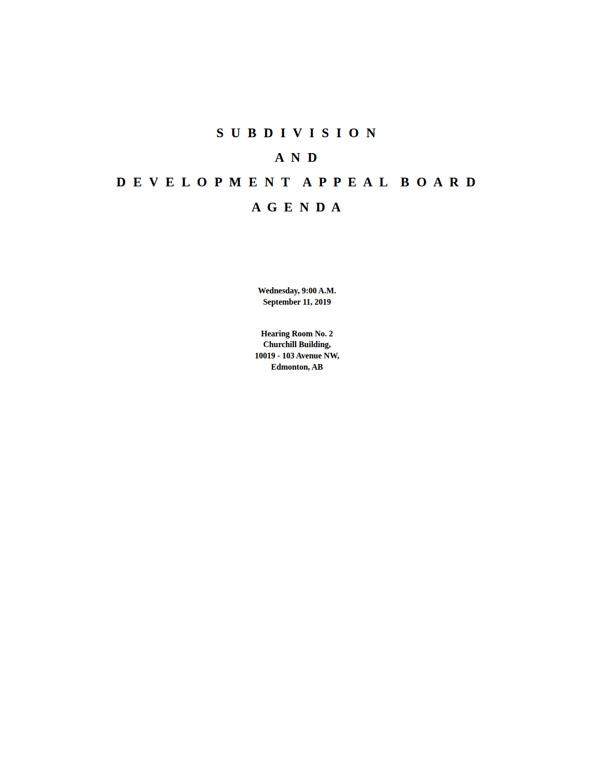S U B D I V I S I O N
A N D
D E V E L O P M E N T A P P E A L B O A R D
A G E N D A
Wednesday, 9:00 A.M.
September 11, 2019
Hearing Room No. 2
Churchill Building,
10019 - 103 Avenue NW,
Edmonton, AB